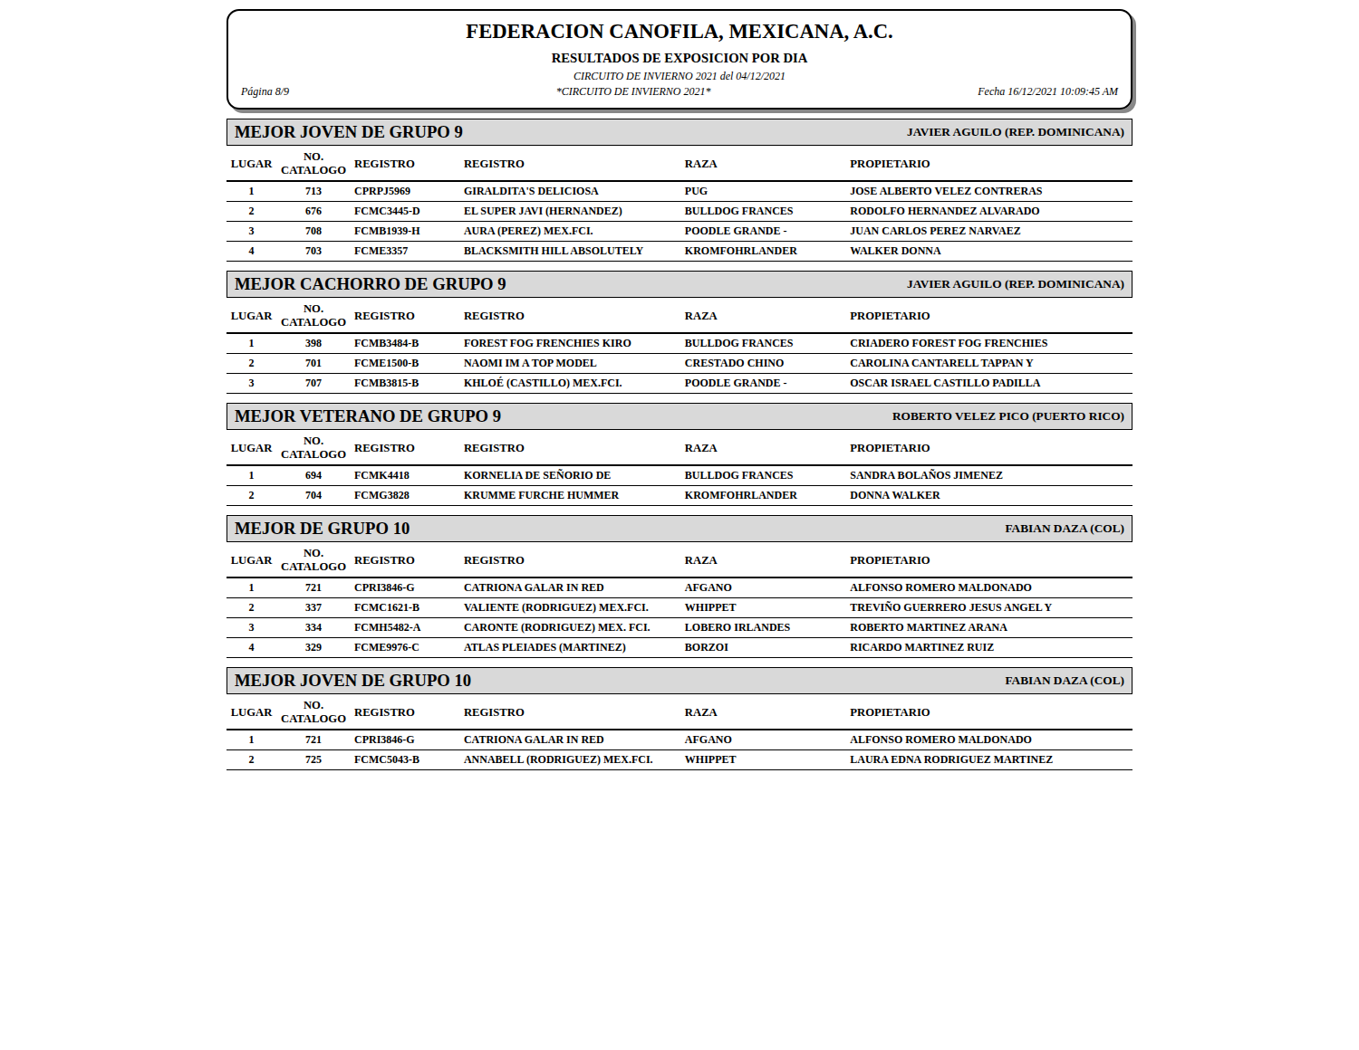FEDERACION CANOFILA, MEXICANA, A.C.
RESULTADOS DE EXPOSICION POR DIA
CIRCUITO DE INVIERNO 2021 del 04/12/2021
Página 8/9
*CIRCUITO DE INVIERNO 2021*
Fecha 16/12/2021 10:09:45 AM
MEJOR JOVEN DE GRUPO 9
JAVIER AGUILO (REP. DOMINICANA)
| LUGAR | NO. CATALOGO | REGISTRO | REGISTRO | RAZA | PROPIETARIO |
| --- | --- | --- | --- | --- | --- |
| 1 | 713 | CPRPJ5969 | GIRALDITA'S DELICIOSA | PUG | JOSE ALBERTO VELEZ CONTRERAS |
| 2 | 676 | FCMC3445-D | EL SUPER JAVI (HERNANDEZ) | BULLDOG FRANCES | RODOLFO HERNANDEZ ALVARADO |
| 3 | 708 | FCMB1939-H | AURA (PEREZ) MEX.FCI. | POODLE GRANDE - | JUAN CARLOS PEREZ NARVAEZ |
| 4 | 703 | FCME3357 | BLACKSMITH HILL ABSOLUTELY | KROMFOHRLANDER | WALKER DONNA |
MEJOR CACHORRO DE GRUPO 9
JAVIER AGUILO (REP. DOMINICANA)
| LUGAR | NO. CATALOGO | REGISTRO | REGISTRO | RAZA | PROPIETARIO |
| --- | --- | --- | --- | --- | --- |
| 1 | 398 | FCMB3484-B | FOREST FOG FRENCHIES KIRO | BULLDOG FRANCES | CRIADERO FOREST FOG FRENCHIES |
| 2 | 701 | FCME1500-B | NAOMI IM A TOP MODEL | CRESTADO CHINO | CAROLINA CANTARELL TAPPAN Y |
| 3 | 707 | FCMB3815-B | KHLOÉ (CASTILLO) MEX.FCI. | POODLE GRANDE - | OSCAR ISRAEL CASTILLO PADILLA |
MEJOR VETERANO DE GRUPO 9
ROBERTO VELEZ PICO (PUERTO RICO)
| LUGAR | NO. CATALOGO | REGISTRO | REGISTRO | RAZA | PROPIETARIO |
| --- | --- | --- | --- | --- | --- |
| 1 | 694 | FCMK4418 | KORNELIA DE SEÑORIO DE | BULLDOG FRANCES | SANDRA BOLAÑOS JIMENEZ |
| 2 | 704 | FCMG3828 | KRUMME FURCHE HUMMER | KROMFOHRLANDER | DONNA WALKER |
MEJOR DE GRUPO 10
FABIAN DAZA (COL)
| LUGAR | NO. CATALOGO | REGISTRO | REGISTRO | RAZA | PROPIETARIO |
| --- | --- | --- | --- | --- | --- |
| 1 | 721 | CPRI3846-G | CATRIONA GALAR IN RED | AFGANO | ALFONSO ROMERO MALDONADO |
| 2 | 337 | FCMC1621-B | VALIENTE (RODRIGUEZ) MEX.FCI. | WHIPPET | TREVIÑO GUERRERO JESUS ANGEL Y |
| 3 | 334 | FCMH5482-A | CARONTE (RODRIGUEZ) MEX. FCI. | LOBERO IRLANDES | ROBERTO MARTINEZ ARANA |
| 4 | 329 | FCME9976-C | ATLAS PLEIADES (MARTINEZ) | BORZOI | RICARDO MARTINEZ RUIZ |
MEJOR JOVEN DE GRUPO 10
FABIAN DAZA (COL)
| LUGAR | NO. CATALOGO | REGISTRO | REGISTRO | RAZA | PROPIETARIO |
| --- | --- | --- | --- | --- | --- |
| 1 | 721 | CPRI3846-G | CATRIONA GALAR IN RED | AFGANO | ALFONSO ROMERO MALDONADO |
| 2 | 725 | FCMC5043-B | ANNABELL (RODRIGUEZ) MEX.FCI. | WHIPPET | LAURA EDNA RODRIGUEZ MARTINEZ |